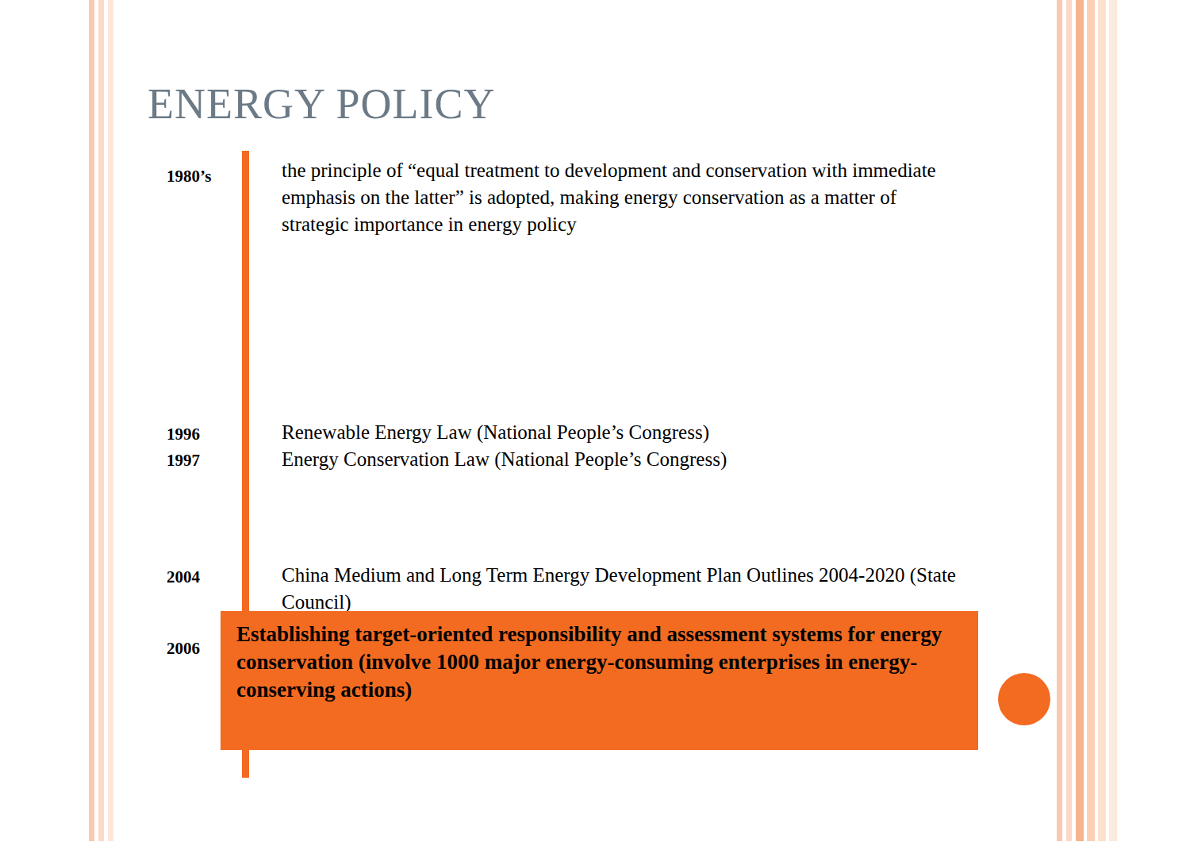Energy Policy
1980’s
the principle of “equal treatment to development and conservation with immediate emphasis on the latter” is adopted, making energy conservation as a matter of strategic importance in energy policy
1996
1997
Renewable Energy Law (National People’s Congress)
Energy Conservation Law (National People’s Congress)
2004
China Medium and Long Term Energy Development Plan Outlines 2004-2020 (State Council)
2006
Establishing target-oriented responsibility and assessment systems for energy conservation (involve 1000 major energy-consuming enterprises in energy-conserving actions)